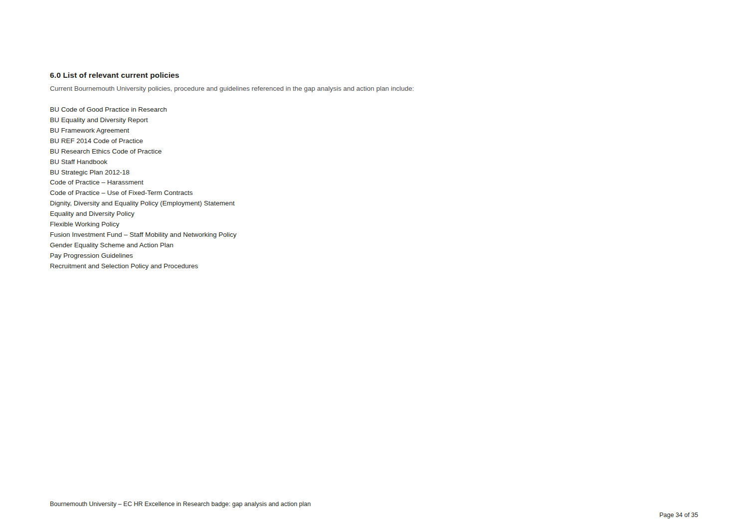6.0 List of relevant current policies
Current Bournemouth University policies, procedure and guidelines referenced in the gap analysis and action plan include:
BU Code of Good Practice in Research
BU Equality and Diversity Report
BU Framework Agreement
BU REF 2014 Code of Practice
BU Research Ethics Code of Practice
BU Staff Handbook
BU Strategic Plan 2012-18
Code of Practice – Harassment
Code of Practice – Use of Fixed-Term Contracts
Dignity, Diversity and Equality Policy (Employment) Statement
Equality and Diversity Policy
Flexible Working Policy
Fusion Investment Fund – Staff Mobility and Networking Policy
Gender Equality Scheme and Action Plan
Pay Progression Guidelines
Recruitment and Selection Policy and Procedures
Bournemouth University – EC HR Excellence in Research badge: gap analysis and action plan
Page 34 of 35